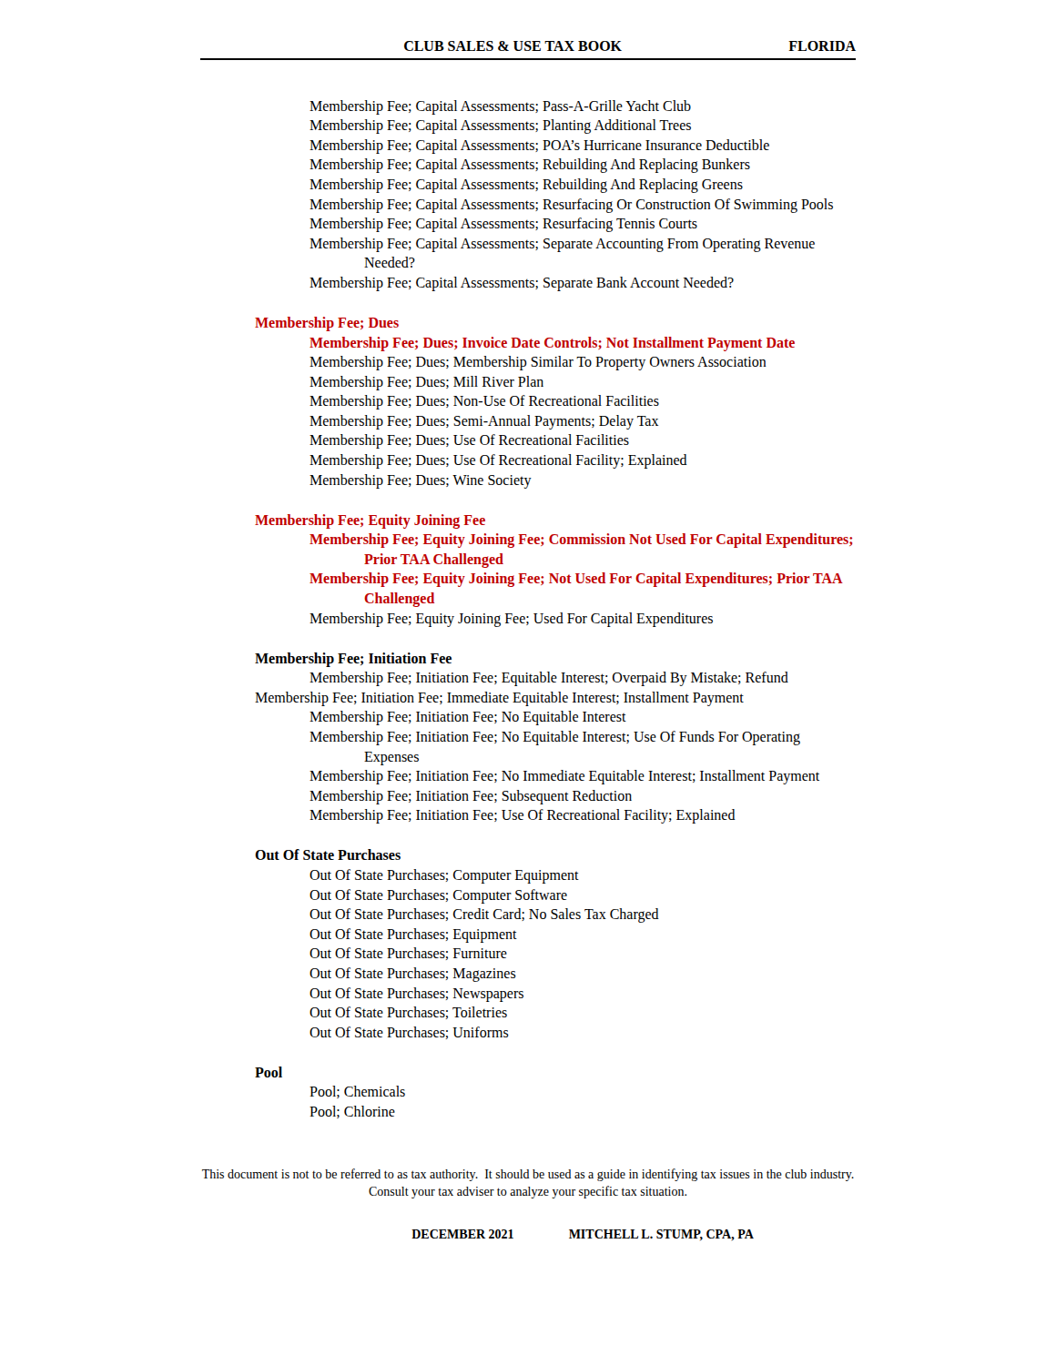CLUB SALES & USE TAX BOOK FLORIDA
Membership Fee; Capital Assessments; Pass-A-Grille Yacht Club
Membership Fee; Capital Assessments; Planting Additional Trees
Membership Fee; Capital Assessments; POA’s Hurricane Insurance Deductible
Membership Fee; Capital Assessments; Rebuilding And Replacing Bunkers
Membership Fee; Capital Assessments; Rebuilding And Replacing Greens
Membership Fee; Capital Assessments; Resurfacing Or Construction Of Swimming Pools
Membership Fee; Capital Assessments; Resurfacing Tennis Courts
Membership Fee; Capital Assessments; Separate Accounting From Operating Revenue Needed?
Membership Fee; Capital Assessments; Separate Bank Account Needed?
Membership Fee; Dues
Membership Fee; Dues; Invoice Date Controls; Not Installment Payment Date
Membership Fee; Dues; Membership Similar To Property Owners Association
Membership Fee; Dues; Mill River Plan
Membership Fee; Dues; Non-Use Of Recreational Facilities
Membership Fee; Dues; Semi-Annual Payments; Delay Tax
Membership Fee; Dues; Use Of Recreational Facilities
Membership Fee; Dues; Use Of Recreational Facility; Explained
Membership Fee; Dues; Wine Society
Membership Fee; Equity Joining Fee
Membership Fee; Equity Joining Fee; Commission Not Used For Capital Expenditures; Prior TAA Challenged
Membership Fee; Equity Joining Fee; Not Used For Capital Expenditures; Prior TAA Challenged
Membership Fee; Equity Joining Fee; Used For Capital Expenditures
Membership Fee; Initiation Fee
Membership Fee; Initiation Fee; Equitable Interest; Overpaid By Mistake; Refund
Membership Fee; Initiation Fee; Immediate Equitable Interest; Installment Payment
Membership Fee; Initiation Fee; No Equitable Interest
Membership Fee; Initiation Fee; No Equitable Interest; Use Of Funds For Operating Expenses
Membership Fee; Initiation Fee; No Immediate Equitable Interest; Installment Payment
Membership Fee; Initiation Fee; Subsequent Reduction
Membership Fee; Initiation Fee; Use Of Recreational Facility; Explained
Out Of State Purchases
Out Of State Purchases; Computer Equipment
Out Of State Purchases; Computer Software
Out Of State Purchases; Credit Card; No Sales Tax Charged
Out Of State Purchases; Equipment
Out Of State Purchases; Furniture
Out Of State Purchases; Magazines
Out Of State Purchases; Newspapers
Out Of State Purchases; Toiletries
Out Of State Purchases; Uniforms
Pool
Pool; Chemicals
Pool; Chlorine
This document is not to be referred to as tax authority. It should be used as a guide in identifying tax issues in the club industry.
Consult your tax adviser to analyze your specific tax situation.
DECEMBER 2021 MITCHELL L. STUMP, CPA, PA